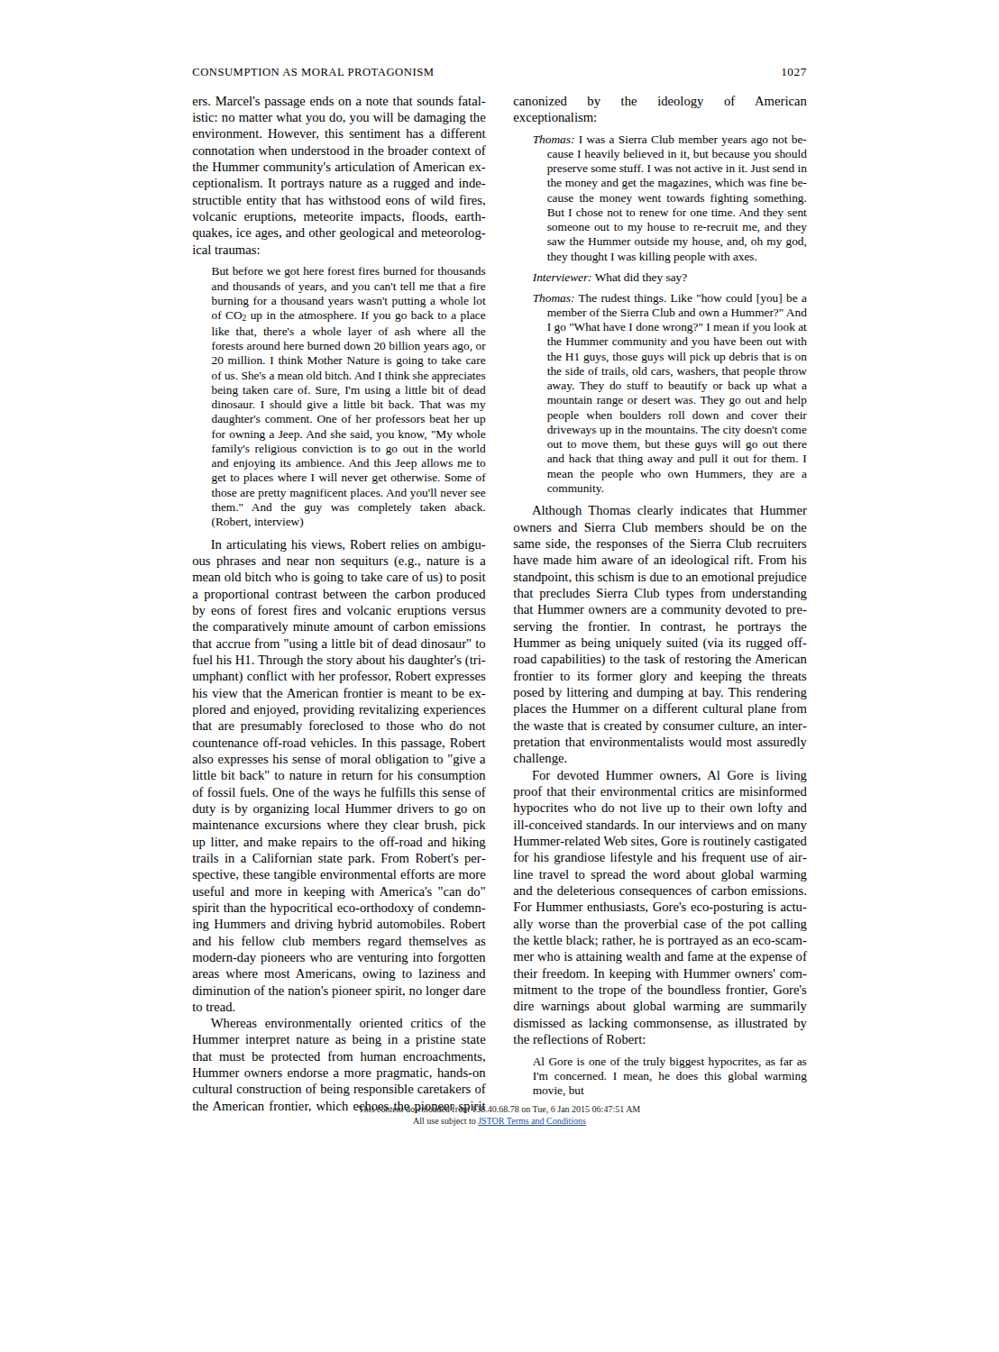Consumption as Moral Protagonism 1027
ers. Marcel's passage ends on a note that sounds fatalistic: no matter what you do, you will be damaging the environment. However, this sentiment has a different connotation when understood in the broader context of the Hummer community's articulation of American exceptionalism. It portrays nature as a rugged and indestructible entity that has withstood eons of wild fires, volcanic eruptions, meteorite impacts, floods, earthquakes, ice ages, and other geological and meteorological traumas:
But before we got here forest fires burned for thousands and thousands of years, and you can't tell me that a fire burning for a thousand years wasn't putting a whole lot of CO2 up in the atmosphere. If you go back to a place like that, there's a whole layer of ash where all the forests around here burned down 20 billion years ago, or 20 million. I think Mother Nature is going to take care of us. She's a mean old bitch. And I think she appreciates being taken care of. Sure, I'm using a little bit of dead dinosaur. I should give a little bit back. That was my daughter's comment. One of her professors beat her up for owning a Jeep. And she said, you know, "My whole family's religious conviction is to go out in the world and enjoying its ambience. And this Jeep allows me to get to places where I will never get otherwise. Some of those are pretty magnificent places. And you'll never see them." And the guy was completely taken aback. (Robert, interview)
In articulating his views, Robert relies on ambiguous phrases and near non sequiturs (e.g., nature is a mean old bitch who is going to take care of us) to posit a proportional contrast between the carbon produced by eons of forest fires and volcanic eruptions versus the comparatively minute amount of carbon emissions that accrue from "using a little bit of dead dinosaur" to fuel his H1. Through the story about his daughter's (triumphant) conflict with her professor, Robert expresses his view that the American frontier is meant to be explored and enjoyed, providing revitalizing experiences that are presumably foreclosed to those who do not countenance off-road vehicles. In this passage, Robert also expresses his sense of moral obligation to "give a little bit back" to nature in return for his consumption of fossil fuels. One of the ways he fulfills this sense of duty is by organizing local Hummer drivers to go on maintenance excursions where they clear brush, pick up litter, and make repairs to the off-road and hiking trails in a Californian state park. From Robert's perspective, these tangible environmental efforts are more useful and more in keeping with America's "can do" spirit than the hypocritical eco-orthodoxy of condemning Hummers and driving hybrid automobiles. Robert and his fellow club members regard themselves as modern-day pioneers who are venturing into forgotten areas where most Americans, owing to laziness and diminution of the nation's pioneer spirit, no longer dare to tread.
Whereas environmentally oriented critics of the Hummer interpret nature as being in a pristine state that must be protected from human encroachments, Hummer owners endorse a more pragmatic, hands-on cultural construction of being responsible caretakers of the American frontier, which echoes the pioneer spirit canonized by the ideology of American exceptionalism:
Thomas: I was a Sierra Club member years ago not because I heavily believed in it, but because you should preserve some stuff. I was not active in it. Just send in the money and get the magazines, which was fine because the money went towards fighting something. But I chose not to renew for one time. And they sent someone out to my house to re-recruit me, and they saw the Hummer outside my house, and, oh my god, they thought I was killing people with axes.
Interviewer: What did they say?
Thomas: The rudest things. Like "how could [you] be a member of the Sierra Club and own a Hummer?" And I go "What have I done wrong?" I mean if you look at the Hummer community and you have been out with the H1 guys, those guys will pick up debris that is on the side of trails, old cars, washers, that people throw away. They do stuff to beautify or back up what a mountain range or desert was. They go out and help people when boulders roll down and cover their driveways up in the mountains. The city doesn't come out to move them, but these guys will go out there and hack that thing away and pull it out for them. I mean the people who own Hummers, they are a community.
Although Thomas clearly indicates that Hummer owners and Sierra Club members should be on the same side, the responses of the Sierra Club recruiters have made him aware of an ideological rift. From his standpoint, this schism is due to an emotional prejudice that precludes Sierra Club types from understanding that Hummer owners are a community devoted to preserving the frontier. In contrast, he portrays the Hummer as being uniquely suited (via its rugged off-road capabilities) to the task of restoring the American frontier to its former glory and keeping the threats posed by littering and dumping at bay. This rendering places the Hummer on a different cultural plane from the waste that is created by consumer culture, an interpretation that environmentalists would most assuredly challenge.
For devoted Hummer owners, Al Gore is living proof that their environmental critics are misinformed hypocrites who do not live up to their own lofty and ill-conceived standards. In our interviews and on many Hummer-related Web sites, Gore is routinely castigated for his grandiose lifestyle and his frequent use of airline travel to spread the word about global warming and the deleterious consequences of carbon emissions. For Hummer enthusiasts, Gore's eco-posturing is actually worse than the proverbial case of the pot calling the kettle black; rather, he is portrayed as an eco-scammer who is attaining wealth and fame at the expense of their freedom. In keeping with Hummer owners' commitment to the trope of the boundless frontier, Gore's dire warnings about global warming are summarily dismissed as lacking commonsense, as illustrated by the reflections of Robert:
Al Gore is one of the truly biggest hypocrites, as far as I'm concerned. I mean, he does this global warming movie, but
This content downloaded from 138.40.68.78 on Tue, 6 Jan 2015 06:47:51 AM
All use subject to JSTOR Terms and Conditions